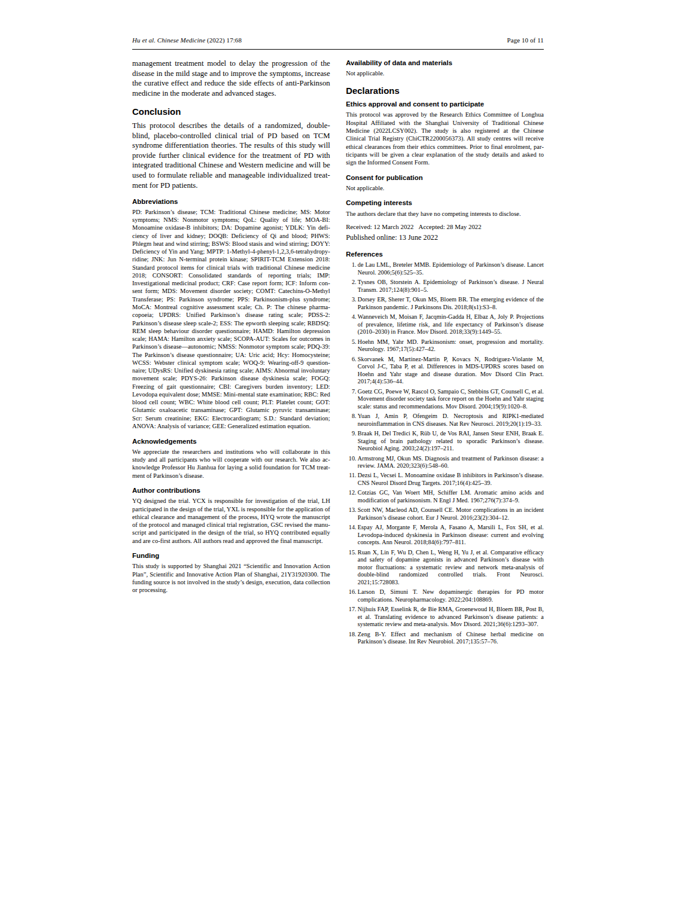Hu et al. Chinese Medicine (2022) 17:68
Page 10 of 11
management treatment model to delay the progression of the disease in the mild stage and to improve the symptoms, increase the curative effect and reduce the side effects of anti-Parkinson medicine in the moderate and advanced stages.
Conclusion
This protocol describes the details of a randomized, double-blind, placebo-controlled clinical trial of PD based on TCM syndrome differentiation theories. The results of this study will provide further clinical evidence for the treatment of PD with integrated traditional Chinese and Western medicine and will be used to formulate reliable and manageable individualized treatment for PD patients.
Abbreviations
PD: Parkinson’s disease; TCM: Traditional Chinese medicine; MS: Motor symptoms; NMS: Nonmotor symptoms; QoL: Quality of life; MOA-BI: Monoamine oxidase-B inhibitors; DA: Dopamine agonist; YDLK: Yin deficiency of liver and kidney; DOQB: Deficiency of Qi and blood; PHWS: Phlegm heat and wind stirring; BSWS: Blood stasis and wind stirring; DOYY: Deficiency of Yin and Yang; MPTP: 1-Methyl-4-phenyl-1,2,3,6-tetrahydropyridine; JNK: Jun N-terminal protein kinase; SPIRIT-TCM Extension 2018: Standard protocol items for clinical trials with traditional Chinese medicine 2018; CONSORT: Consolidated standards of reporting trials; IMP: Investigational medicinal product; CRF: Case report form; ICF: Inform consent form; MDS: Movement disorder society; COMT: Catechins-O-Methyl Transferase; PS: Parkinson syndrome; PPS: Parkinsonism-plus syndrome; MoCA: Montreal cognitive assessment scale; Ch. P: The chinese pharmacopoeia; UPDRS: Unified Parkinson’s disease rating scale; PDSS-2: Parkinson’s disease sleep scale-2; ESS: The epworth sleeping scale; RBDSQ: REM sleep behaviour disorder questionnaire; HAMD: Hamilton depression scale; HAMA: Hamilton anxiety scale; SCOPA-AUT: Scales for outcomes in Parkinson’s disease—autonomic; NMSS: Nonmotor symptom scale; PDQ-39: The Parkinson’s disease questionnaire; UA: Uric acid; Hcy: Homocysteine; WCSS: Webster clinical symptom scale; WOQ-9: Wearing-off-9 questionnaire; UDysRS: Unified dyskinesia rating scale; AIMS: Abnormal involuntary movement scale; PDYS-26: Parkinson disease dyskinesia scale; FOGQ: Freezing of gait questionnaire; CBI: Caregivers burden inventory; LED: Levodopa equivalent dose; MMSE: Mini-mental state examination; RBC: Red blood cell count; WBC: White blood cell count; PLT: Platelet count; GOT: Glutamic oxaloacetic transaminase; GPT: Glutamic pyruvic transaminase; Scr: Serum creatinine; EKG: Electrocardiogram; S.D.: Standard deviation; ANOVA: Analysis of variance; GEE: Generalized estimation equation.
Acknowledgements
We appreciate the researchers and institutions who will collaborate in this study and all participants who will cooperate with our research. We also acknowledge Professor Hu Jianhua for laying a solid foundation for TCM treatment of Parkinson’s disease.
Author contributions
YQ designed the trial. YCX is responsible for investigation of the trial, LH participated in the design of the trial, YXL is responsible for the application of ethical clearance and management of the process, HYQ wrote the manuscript of the protocol and managed clinical trial registration, GSC revised the manuscript and participated in the design of the trial, so HYQ contributed equally and are co-first authors. All authors read and approved the final manuscript.
Funding
This study is supported by Shanghai 2021 “Scientific and Innovation Action Plan”, Scientific and Innovative Action Plan of Shanghai, 21Y31920300. The funding source is not involved in the study’s design, execution, data collection or processing.
Availability of data and materials
Not applicable.
Declarations
Ethics approval and consent to participate
This protocol was approved by the Research Ethics Committee of Longhua Hospital Affiliated with the Shanghai University of Traditional Chinese Medicine (2022LCSY002). The study is also registered at the Chinese Clinical Trial Registry (ChiCTR2200056373). All study centres will receive ethical clearances from their ethics committees. Prior to final enrolment, participants will be given a clear explanation of the study details and asked to sign the Informed Consent Form.
Consent for publication
Not applicable.
Competing interests
The authors declare that they have no competing interests to disclose.
Received: 12 March 2022 Accepted: 28 May 2022
Published online: 13 June 2022
References
de Lau LML, Breteler MMB. Epidemiology of Parkinson’s disease. Lancet Neurol. 2006;5(6):525–35.
Tysnes OB, Storstein A. Epidemiology of Parkinson’s disease. J Neural Transm. 2017;124(8):901–5.
Dorsey ER, Sherer T, Okun MS, Bloem BR. The emerging evidence of the Parkinson pandemic. J Parkinsons Dis. 2018;8(s1):S3–8.
Wanneveich M, Moisan F, Jacqmin-Gadda H, Elbaz A, Joly P. Projections of prevalence, lifetime risk, and life expectancy of Parkinson’s disease (2010–2030) in France. Mov Disord. 2018;33(9):1449–55.
Hoehn MM, Yahr MD. Parkinsonism: onset, progression and mortality. Neurology. 1967;17(5):427–42.
Skorvanek M, Martinez-Martin P, Kovacs N, Rodriguez-Violante M, Corvol J-C, Taba P, et al. Differences in MDS-UPDRS scores based on Hoehn and Yahr stage and disease duration. Mov Disord Clin Pract. 2017;4(4):536–44.
Goetz CG, Poewe W, Rascol O, Sampaio C, Stebbins GT, Counsell C, et al. Movement disorder society task force report on the Hoehn and Yahr staging scale: status and recommendations. Mov Disord. 2004;19(9):1020–8.
Yuan J, Amin P, Ofengeim D. Necroptosis and RIPK1-mediated neuroinflammation in CNS diseases. Nat Rev Neurosci. 2019;20(1):19–33.
Braak H, Del Tredici K, Rüb U, de Vos RAI, Jansen Steur ENH, Braak E. Staging of brain pathology related to sporadic Parkinson’s disease. Neurobiol Aging. 2003;24(2):197–211.
Armstrong MJ, Okun MS. Diagnosis and treatment of Parkinson disease: a review. JAMA. 2020;323(6):548–60.
Dezsi L, Vecsei L. Monoamine oxidase B inhibitors in Parkinson’s disease. CNS Neurol Disord Drug Targets. 2017;16(4):425–39.
Cotzias GC, Van Woert MH, Schiffer LM. Aromatic amino acids and modification of parkinsonism. N Engl J Med. 1967;276(7):374–9.
Scott NW, Macleod AD, Counsell CE. Motor complications in an incident Parkinson’s disease cohort. Eur J Neurol. 2016;23(2):304–12.
Espay AJ, Morgante F, Merola A, Fasano A, Marsili L, Fox SH, et al. Levodopa-induced dyskinesia in Parkinson disease: current and evolving concepts. Ann Neurol. 2018;84(6):797–811.
Ruan X, Lin F, Wu D, Chen L, Weng H, Yu J, et al. Comparative efficacy and safety of dopamine agonists in advanced Parkinson’s disease with motor fluctuations: a systematic review and network meta-analysis of double-blind randomized controlled trials. Front Neurosci. 2021;15:728083.
Larson D, Simuni T. New dopaminergic therapies for PD motor complications. Neuropharmacology. 2022;204:108869.
Nijhuis FAP, Esselink R, de Bie RMA, Groenewoud H, Bloem BR, Post B, et al. Translating evidence to advanced Parkinson’s disease patients: a systematic review and meta-analysis. Mov Disord. 2021;36(6):1293–307.
Zeng B-Y. Effect and mechanism of Chinese herbal medicine on Parkinson’s disease. Int Rev Neurobiol. 2017;135:57–76.